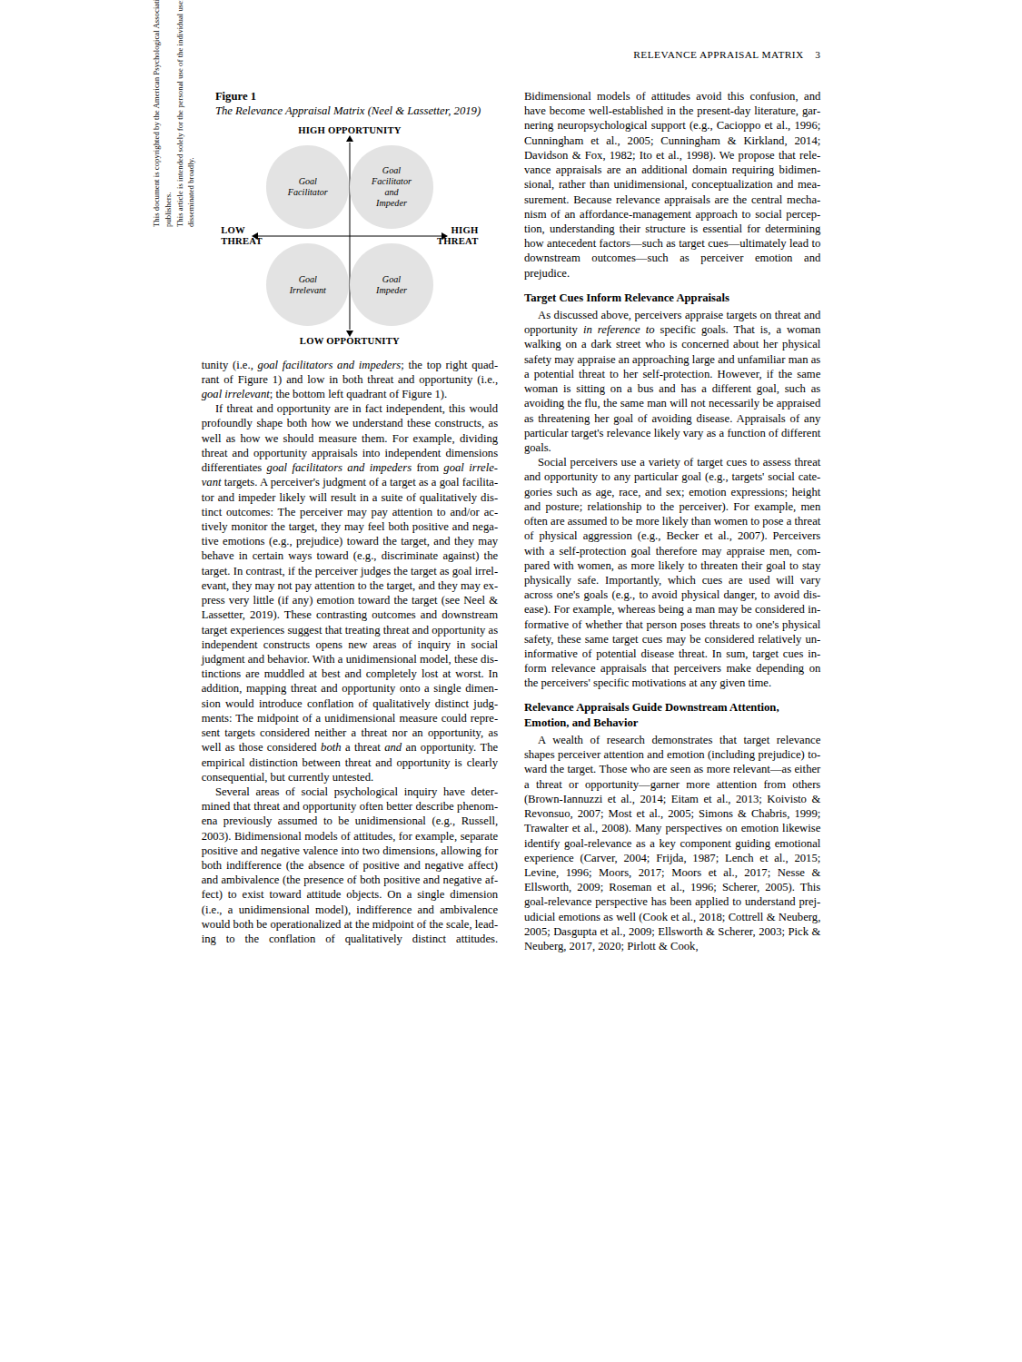3 RELEVANCE APPRAISAL MATRIX
This document is copyrighted by the American Psychological Association or one of its allied publishers.
This article is intended solely for the personal use of the individual user and is not to be disseminated broadly.
Figure 1
The Relevance Appraisal Matrix (Neel & Lassetter, 2019)
HIGH OPPORTUNITY
LOW OPPORTUNITY
LOW
THREAT
HIGH
THREAT
Goal
Facilitator
Goal
Facilitator
and
Impeder
Goal
Irrelevant
Goal
Impeder
tunity (i.e., goal facilitators and impeders; the top right quadrant of Figure 1) and low in both threat and opportunity (i.e., goal irrelevant; the bottom left quadrant of Figure 1).
If threat and opportunity are in fact independent, this would profoundly shape both how we understand these constructs, as well as how we should measure them. For example, dividing threat and opportunity appraisals into independent dimensions differentiates goal facilitators and impeders from goal irrelevant targets. A perceiver's judgment of a target as a goal facilitator and impeder likely will result in a suite of qualitatively distinct outcomes: The perceiver may pay attention to and/or actively monitor the target, they may feel both positive and negative emotions (e.g., prejudice) toward the target, and they may behave in certain ways toward (e.g., discriminate against) the target. In contrast, if the perceiver judges the target as goal irrelevant, they may not pay attention to the target, and they may express very little (if any) emotion toward the target (see Neel & Lassetter, 2019). These contrasting outcomes and downstream target experiences suggest that treating threat and opportunity as independent constructs opens new areas of inquiry in social judgment and behavior. With a unidimensional model, these distinctions are muddled at best and completely lost at worst. In addition, mapping threat and opportunity onto a single dimension would introduce conflation of qualitatively distinct judgments: The midpoint of a unidimensional measure could represent targets considered neither a threat nor an opportunity, as well as those considered both a threat and an opportunity. The empirical distinction between threat and opportunity is clearly consequential, but currently untested.
Several areas of social psychological inquiry have determined that threat and opportunity often better describe phenomena previously assumed to be unidimensional (e.g., Russell, 2003). Bidimensional models of attitudes, for example, separate positive and negative valence into two dimensions, allowing for both indifference (the absence of positive and negative affect) and ambivalence (the presence of both positive and negative affect) to exist toward attitude objects. On a single dimension (i.e., a unidimensional model), indifference and ambivalence would both be operationalized at the midpoint of the scale, leading to the conflation of qualitatively distinct attitudes. Bidimensional models of attitudes avoid this confusion, and have become well-established in the present-day literature, garnering neuropsychological support (e.g., Cacioppo et al., 1996; Cunningham et al., 2005; Cunningham & Kirkland, 2014; Davidson & Fox, 1982; Ito et al., 1998). We propose that relevance appraisals are an additional domain requiring bidimensional, rather than unidimensional, conceptualization and measurement. Because relevance appraisals are the central mechanism of an affordance-management approach to social perception, understanding their structure is essential for determining how antecedent factors—such as target cues—ultimately lead to downstream outcomes—such as perceiver emotion and prejudice.
Target Cues Inform Relevance Appraisals
As discussed above, perceivers appraise targets on threat and opportunity in reference to specific goals. That is, a woman walking on a dark street who is concerned about her physical safety may appraise an approaching large and unfamiliar man as a potential threat to her self-protection. However, if the same woman is sitting on a bus and has a different goal, such as avoiding the flu, the same man will not necessarily be appraised as threatening her goal of avoiding disease. Appraisals of any particular target's relevance likely vary as a function of different goals.
Social perceivers use a variety of target cues to assess threat and opportunity to any particular goal (e.g., targets' social categories such as age, race, and sex; emotion expressions; height and posture; relationship to the perceiver). For example, men often are assumed to be more likely than women to pose a threat of physical aggression (e.g., Becker et al., 2007). Perceivers with a self-protection goal therefore may appraise men, compared with women, as more likely to threaten their goal to stay physically safe. Importantly, which cues are used will vary across one's goals (e.g., to avoid physical danger, to avoid disease). For example, whereas being a man may be considered informative of whether that person poses threats to one's physical safety, these same target cues may be considered relatively uninformative of potential disease threat. In sum, target cues inform relevance appraisals that perceivers make depending on the perceivers' specific motivations at any given time.
Relevance Appraisals Guide Downstream Attention, Emotion, and Behavior
A wealth of research demonstrates that target relevance shapes perceiver attention and emotion (including prejudice) toward the target. Those who are seen as more relevant—as either a threat or opportunity—garner more attention from others (Brown-Iannuzzi et al., 2014; Eitam et al., 2013; Koivisto & Revonsuo, 2007; Most et al., 2005; Simons & Chabris, 1999; Trawalter et al., 2008). Many perspectives on emotion likewise identify goal-relevance as a key component guiding emotional experience (Carver, 2004; Frijda, 1987; Lench et al., 2015; Levine, 1996; Moors, 2017; Moors et al., 2017; Nesse & Ellsworth, 2009; Roseman et al., 1996; Scherer, 2005). This goal-relevance perspective has been applied to understand prejudicial emotions as well (Cook et al., 2018; Cottrell & Neuberg, 2005; Dasgupta et al., 2009; Ellsworth & Scherer, 2003; Pick & Neuberg, 2017, 2020; Pirlott & Cook,